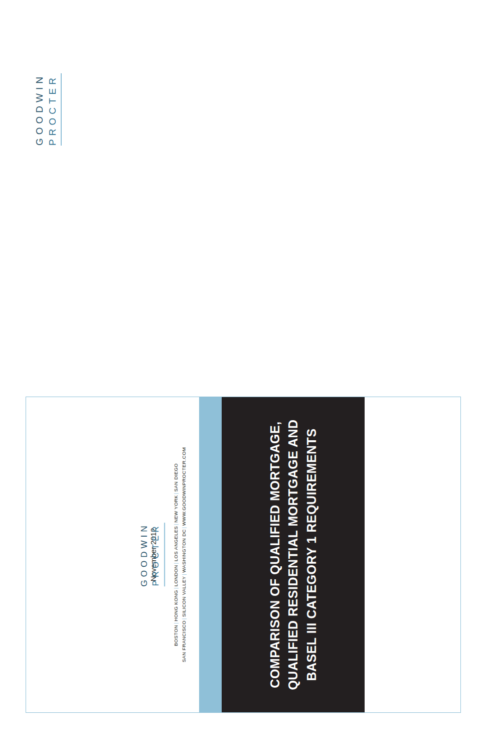GOODWIN PROCTER
COMPARISON OF QUALIFIED MORTGAGE,
QUALIFIED RESIDENTIAL MORTGAGE AND
BASEL III CATEGORY 1 REQUIREMENTS
November 2012
GOODWIN PROCTER
BOSTON|HONG KONG|LONDON|LOS ANGELES|NEW YORK|SAN DIEGO
SAN FRANCISCO|SILICON VALLEY|WASHINGTON DC|WWW.GOODWINPROCTER.COM